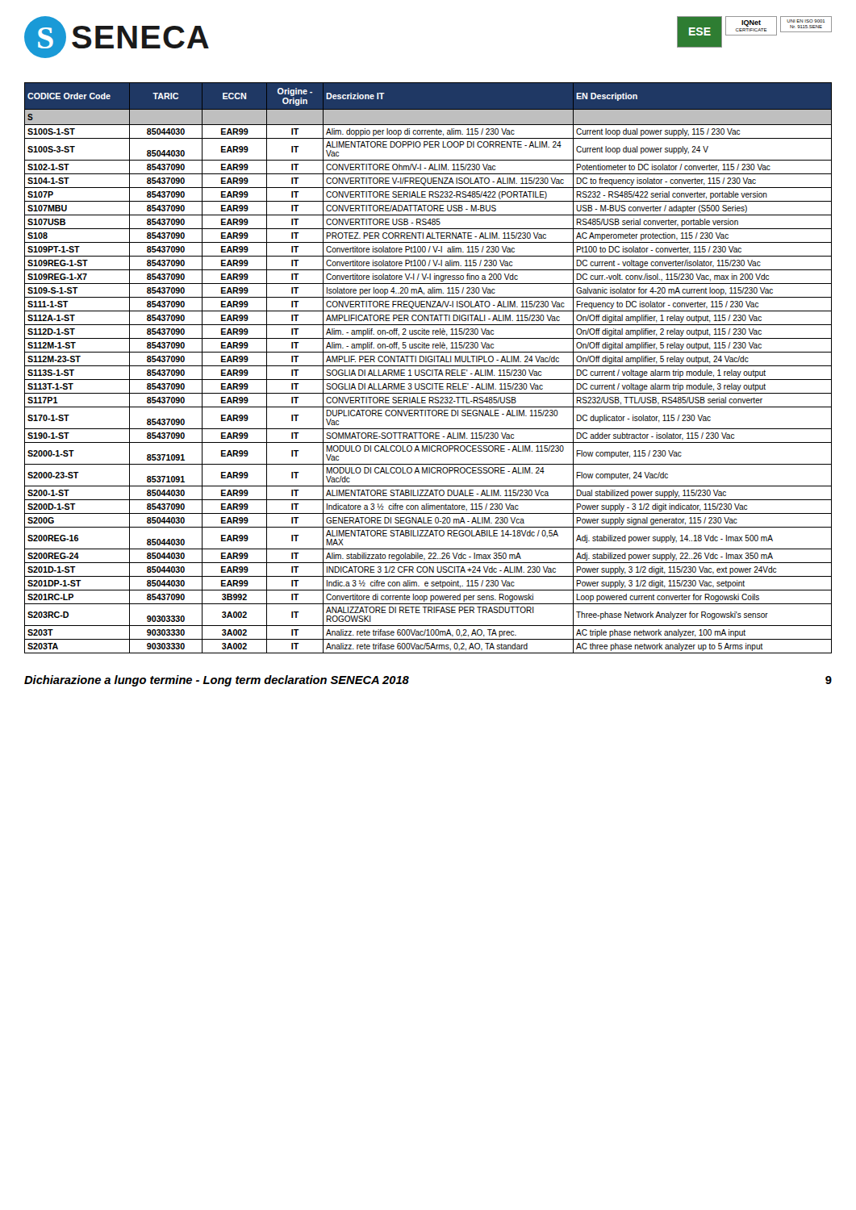S
SENECA
ESE
IQNet
CERTIFICATE
UNI EN ISO 9001
Nr. 9115.SENE
| CODICE Order Code | TARIC | ECCN | Origine - Origin | Descrizione IT | EN Description |
| --- | --- | --- | --- | --- | --- |
| S | | | | | |
| S100S-1-ST | 85044030 | EAR99 | IT | Alim. doppio per loop di corrente, alim. 115 / 230 Vac | Current loop dual power supply, 115 / 230 Vac |
| S100S-3-ST | 85044030 | EAR99 | IT | ALIMENTATORE DOPPIO PER LOOP DI CORRENTE - ALIM. 24 Vac | Current loop dual power supply, 24 V |
| S102-1-ST | 85437090 | EAR99 | IT | CONVERTITORE Ohm/V-I - ALIM. 115/230 Vac | Potentiometer to DC isolator / converter, 115 / 230 Vac |
| S104-1-ST | 85437090 | EAR99 | IT | CONVERTITORE V-I/FREQUENZA ISOLATO - ALIM. 115/230 Vac | DC to frequency isolator - converter, 115 / 230 Vac |
| S107P | 85437090 | EAR99 | IT | CONVERTITORE SERIALE RS232-RS485/422 (PORTATILE) | RS232 - RS485/422 serial converter, portable version |
| S107MBU | 85437090 | EAR99 | IT | CONVERTITORE/ADATTATORE USB - M-BUS | USB - M-BUS converter / adapter (S500 Series) |
| S107USB | 85437090 | EAR99 | IT | CONVERTITORE USB - RS485 | RS485/USB serial converter, portable version |
| S108 | 85437090 | EAR99 | IT | PROTEZ. PER CORRENTI ALTERNATE - ALIM. 115/230 Vac | AC Amperometer protection, 115 / 230 Vac |
| S109PT-1-ST | 85437090 | EAR99 | IT | Convertitore isolatore Pt100 / V-I alim. 115 / 230 Vac | Pt100 to DC isolator - converter, 115 / 230 Vac |
| S109REG-1-ST | 85437090 | EAR99 | IT | Convertitore isolatore Pt100 / V-I alim. 115 / 230 Vac | DC current - voltage converter/isolator, 115/230 Vac |
| S109REG-1-X7 | 85437090 | EAR99 | IT | Convertitore isolatore V-I / V-I ingresso fino a 200 Vdc | DC curr.-volt. conv./isol., 115/230 Vac, max in 200 Vdc |
| S109-S-1-ST | 85437090 | EAR99 | IT | Isolatore per loop 4..20 mA, alim. 115 / 230 Vac | Galvanic isolator for 4-20 mA current loop, 115/230 Vac |
| S111-1-ST | 85437090 | EAR99 | IT | CONVERTITORE FREQUENZA/V-I ISOLATO - ALIM. 115/230 Vac | Frequency to DC isolator - converter, 115 / 230 Vac |
| S112A-1-ST | 85437090 | EAR99 | IT | AMPLIFICATORE PER CONTATTI DIGITALI - ALIM. 115/230 Vac | On/Off digital amplifier, 1 relay output, 115 / 230 Vac |
| S112D-1-ST | 85437090 | EAR99 | IT | Alim. - amplif. on-off, 2 uscite relè, 115/230 Vac | On/Off digital amplifier, 2 relay output, 115 / 230 Vac |
| S112M-1-ST | 85437090 | EAR99 | IT | Alim. - amplif. on-off, 5 uscite relè, 115/230 Vac | On/Off digital amplifier, 5 relay output, 115 / 230 Vac |
| S112M-23-ST | 85437090 | EAR99 | IT | AMPLIF. PER CONTATTI DIGITALI MULTIPLO - ALIM. 24 Vac/dc | On/Off digital amplifier, 5 relay output, 24 Vac/dc |
| S113S-1-ST | 85437090 | EAR99 | IT | SOGLIA DI ALLARME 1 USCITA RELE' - ALIM. 115/230 Vac | DC current / voltage alarm trip module, 1 relay output |
| S113T-1-ST | 85437090 | EAR99 | IT | SOGLIA DI ALLARME 3 USCITE RELE' - ALIM. 115/230 Vac | DC current / voltage alarm trip module, 3 relay output |
| S117P1 | 85437090 | EAR99 | IT | CONVERTITORE SERIALE RS232-TTL-RS485/USB | RS232/USB, TTL/USB, RS485/USB serial converter |
| S170-1-ST | 85437090 | EAR99 | IT | DUPLICATORE CONVERTITORE DI SEGNALE - ALIM. 115/230 Vac | DC duplicator - isolator, 115 / 230 Vac |
| S190-1-ST | 85437090 | EAR99 | IT | SOMMATORE-SOTTRATTORE - ALIM. 115/230 Vac | DC adder subtractor - isolator, 115 / 230 Vac |
| S2000-1-ST | 85371091 | EAR99 | IT | MODULO DI CALCOLO A MICROPROCESSORE - ALIM. 115/230 Vac | Flow computer, 115 / 230 Vac |
| S2000-23-ST | 85371091 | EAR99 | IT | MODULO DI CALCOLO A MICROPROCESSORE - ALIM. 24 Vac/dc | Flow computer, 24 Vac/dc |
| S200-1-ST | 85044030 | EAR99 | IT | ALIMENTATORE STABILIZZATO DUALE - ALIM. 115/230 Vca | Dual stabilized power supply, 115/230 Vac |
| S200D-1-ST | 85437090 | EAR99 | IT | Indicatore a 3 ½ cifre con alimentatore, 115 / 230 Vac | Power supply - 3 1/2 digit indicator, 115/230 Vac |
| S200G | 85044030 | EAR99 | IT | GENERATORE DI SEGNALE 0-20 mA - ALIM. 230 Vca | Power supply signal generator, 115 / 230 Vac |
| S200REG-16 | 85044030 | EAR99 | IT | ALIMENTATORE STABILIZZATO REGOLABILE 14-18Vdc / 0,5A MAX | Adj. stabilized power supply, 14..18 Vdc - Imax 500 mA |
| S200REG-24 | 85044030 | EAR99 | IT | Alim. stabilizzato regolabile, 22..26 Vdc - Imax 350 mA | Adj. stabilized power supply, 22..26 Vdc - Imax 350 mA |
| S201D-1-ST | 85044030 | EAR99 | IT | INDICATORE 3 1/2 CFR CON USCITA +24 Vdc - ALIM. 230 Vac | Power supply, 3 1/2 digit, 115/230 Vac, ext power 24Vdc |
| S201DP-1-ST | 85044030 | EAR99 | IT | Indic.a 3 ½ cifre con alim. e setpoint,. 115 / 230 Vac | Power supply, 3 1/2 digit, 115/230 Vac, setpoint |
| S201RC-LP | 85437090 | 3B992 | IT | Convertitore di corrente loop powered per sens. Rogowski | Loop powered current converter for Rogowski Coils |
| S203RC-D | 90303330 | 3A002 | IT | ANALIZZATORE DI RETE TRIFASE PER TRASDUTTORI ROGOWSKI | Three-phase Network Analyzer for Rogowski's sensor |
| S203T | 90303330 | 3A002 | IT | Analizz. rete trifase 600Vac/100mA, 0,2, AO, TA prec. | AC triple phase network analyzer, 100 mA input |
| S203TA | 90303330 | 3A002 | IT | Analizz. rete trifase 600Vac/5Arms, 0,2, AO, TA standard | AC three phase network analyzer up to 5 Arms input |
Dichiarazione a lungo termine - Long term declaration SENECA 2018
9